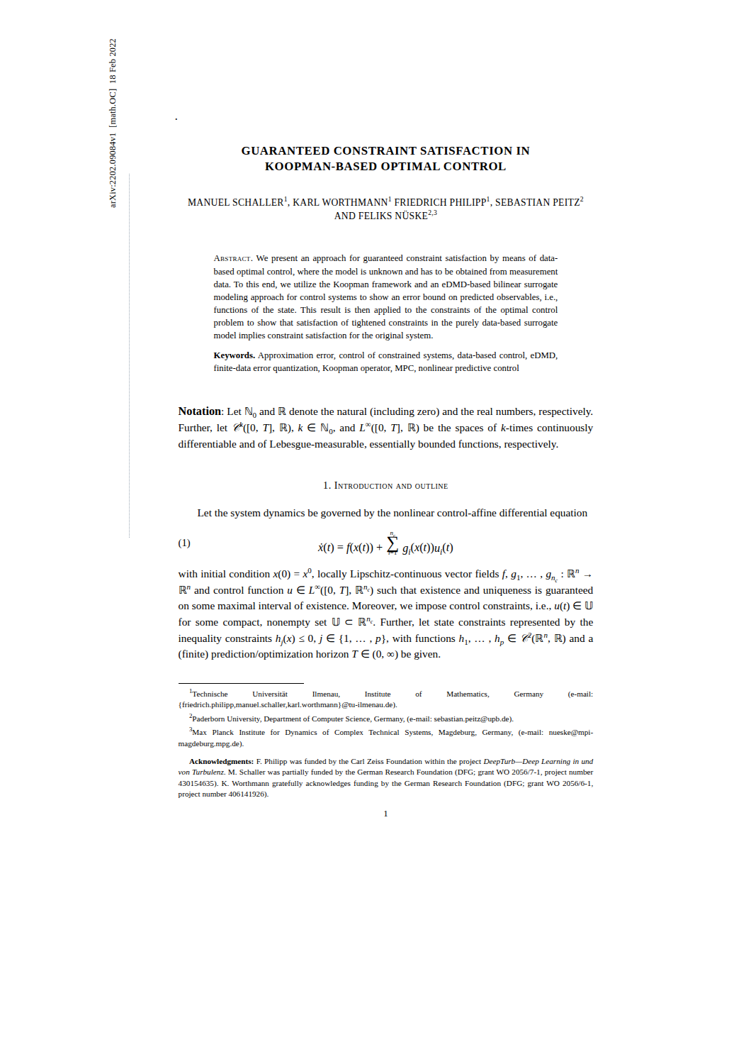arXiv:2202.09084v1 [math.OC] 18 Feb 2022
.
Guaranteed Constraint Satisfaction in
Koopman-Based Optimal Control
Manuel Schaller1, Karl Worthmann1 Friedrich Philipp1, Sebastian Peitz2
and Feliks Nüske2,3
Abstract. We present an approach for guaranteed constraint satisfaction by means of data-based optimal control, where the model is unknown and has to be obtained from measurement data. To this end, we utilize the Koopman framework and an eDMD-based bilinear surrogate modeling approach for control systems to show an error bound on predicted observables, i.e., functions of the state. This result is then applied to the constraints of the optimal control problem to show that satisfaction of tightened constraints in the purely data-based surrogate model implies constraint satisfaction for the original system.
Keywords. Approximation error, control of constrained systems, data-based control, eDMD, finite-data error quantization, Koopman operator, MPC, nonlinear predictive control
Notation: Let ℕ0 and ℝ denote the natural (including zero) and the real numbers, respectively. Further, let 𝒞k([0, T], ℝ), k ∈ ℕ0, and L∞([0, T], ℝ) be the spaces of k-times continuously differentiable and of Lebesgue-measurable, essentially bounded functions, respectively.
1. Introduction and outline
Let the system dynamics be governed by the nonlinear control-affine differential equation
(1)
ẋ(t) = f(x(t)) + nc∑i=1 gi(x(t))ui(t)
with initial condition x(0) = x0, locally Lipschitz-continuous vector fields f, g1, … , gnc : ℝn → ℝn and control function u ∈ L∞([0, T], ℝnc) such that existence and uniqueness is guaranteed on some maximal interval of existence. Moreover, we impose control constraints, i.e., u(t) ∈ 𝕌 for some compact, nonempty set 𝕌 ⊂ ℝnc. Further, let state constraints represented by the inequality constraints hj(x) ≤ 0, j ∈ {1, … , p}, with functions h1, … , hp ∈ 𝒞2(ℝn, ℝ) and a (finite) prediction/optimization horizon T ∈ (0, ∞) be given.
1Technische Universität Ilmenau, Institute of Mathematics, Germany (e-mail: {friedrich.philipp,manuel.schaller,karl.worthmann}@tu-ilmenau.de).
2Paderborn University, Department of Computer Science, Germany, (e-mail: sebastian.peitz@upb.de).
3Max Planck Institute for Dynamics of Complex Technical Systems, Magdeburg, Germany, (e-mail: nueske@mpi-magdeburg.mpg.de).
Acknowledgments: F. Philipp was funded by the Carl Zeiss Foundation within the project DeepTurb—Deep Learning in und von Turbulenz. M. Schaller was partially funded by the German Research Foundation (DFG; grant WO 2056/7-1, project number 430154635). K. Worthmann gratefully acknowledges funding by the German Research Foundation (DFG; grant WO 2056/6-1, project number 406141926).
1